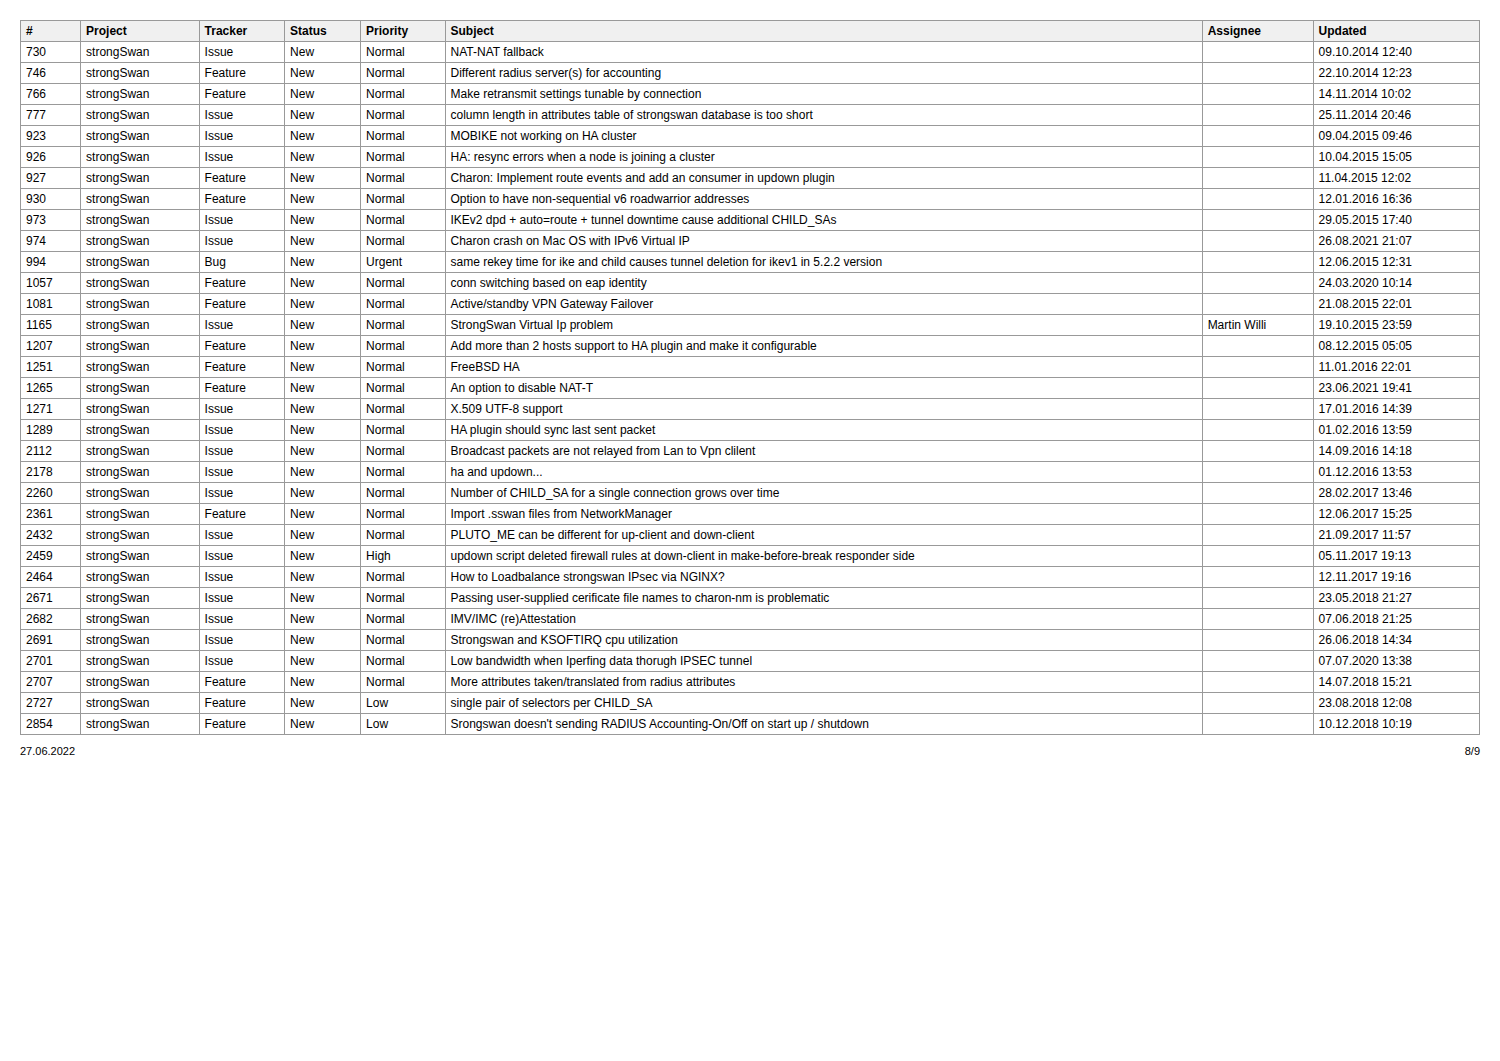| # | Project | Tracker | Status | Priority | Subject | Assignee | Updated |
| --- | --- | --- | --- | --- | --- | --- | --- |
| 730 | strongSwan | Issue | New | Normal | NAT-NAT fallback | | 09.10.2014 12:40 |
| 746 | strongSwan | Feature | New | Normal | Different radius server(s) for accounting | | 22.10.2014 12:23 |
| 766 | strongSwan | Feature | New | Normal | Make retransmit settings tunable by connection | | 14.11.2014 10:02 |
| 777 | strongSwan | Issue | New | Normal | column length in attributes table of strongswan database is too short | | 25.11.2014 20:46 |
| 923 | strongSwan | Issue | New | Normal | MOBIKE not working on HA cluster | | 09.04.2015 09:46 |
| 926 | strongSwan | Issue | New | Normal | HA: resync errors when a node is joining a cluster | | 10.04.2015 15:05 |
| 927 | strongSwan | Feature | New | Normal | Charon: Implement route events and add an consumer in updown plugin | | 11.04.2015 12:02 |
| 930 | strongSwan | Feature | New | Normal | Option to have non-sequential v6 roadwarrior addresses | | 12.01.2016 16:36 |
| 973 | strongSwan | Issue | New | Normal | IKEv2 dpd + auto=route + tunnel downtime cause additional CHILD_SAs | | 29.05.2015 17:40 |
| 974 | strongSwan | Issue | New | Normal | Charon crash on Mac OS with IPv6 Virtual IP | | 26.08.2021 21:07 |
| 994 | strongSwan | Bug | New | Urgent | same rekey time for ike and child causes tunnel deletion for ikev1 in 5.2.2 version | | 12.06.2015 12:31 |
| 1057 | strongSwan | Feature | New | Normal | conn switching based on eap identity | | 24.03.2020 10:14 |
| 1081 | strongSwan | Feature | New | Normal | Active/standby VPN Gateway Failover | | 21.08.2015 22:01 |
| 1165 | strongSwan | Issue | New | Normal | StrongSwan Virtual Ip problem | Martin Willi | 19.10.2015 23:59 |
| 1207 | strongSwan | Feature | New | Normal | Add more than 2 hosts support to HA plugin and make it configurable | | 08.12.2015 05:05 |
| 1251 | strongSwan | Feature | New | Normal | FreeBSD HA | | 11.01.2016 22:01 |
| 1265 | strongSwan | Feature | New | Normal | An option to disable NAT-T | | 23.06.2021 19:41 |
| 1271 | strongSwan | Issue | New | Normal | X.509 UTF-8 support | | 17.01.2016 14:39 |
| 1289 | strongSwan | Issue | New | Normal | HA plugin should sync last sent packet | | 01.02.2016 13:59 |
| 2112 | strongSwan | Issue | New | Normal | Broadcast packets are not relayed from Lan to Vpn clilent | | 14.09.2016 14:18 |
| 2178 | strongSwan | Issue | New | Normal | ha and updown... | | 01.12.2016 13:53 |
| 2260 | strongSwan | Issue | New | Normal | Number of CHILD_SA for a single connection grows over time | | 28.02.2017 13:46 |
| 2361 | strongSwan | Feature | New | Normal | Import .sswan files from NetworkManager | | 12.06.2017 15:25 |
| 2432 | strongSwan | Issue | New | Normal | PLUTO_ME can be different for up-client and down-client | | 21.09.2017 11:57 |
| 2459 | strongSwan | Issue | New | High | updown script deleted firewall rules at down-client in make-before-break responder side | | 05.11.2017 19:13 |
| 2464 | strongSwan | Issue | New | Normal | How to Loadbalance strongswan IPsec via NGINX? | | 12.11.2017 19:16 |
| 2671 | strongSwan | Issue | New | Normal | Passing user-supplied cerificate file names to charon-nm is problematic | | 23.05.2018 21:27 |
| 2682 | strongSwan | Issue | New | Normal | IMV/IMC (re)Attestation | | 07.06.2018 21:25 |
| 2691 | strongSwan | Issue | New | Normal | Strongswan and KSOFTIRQ cpu utilization | | 26.06.2018 14:34 |
| 2701 | strongSwan | Issue | New | Normal | Low bandwidth when Iperfing data thorugh IPSEC tunnel | | 07.07.2020 13:38 |
| 2707 | strongSwan | Feature | New | Normal | More attributes taken/translated from radius attributes | | 14.07.2018 15:21 |
| 2727 | strongSwan | Feature | New | Low | single pair of selectors per CHILD_SA | | 23.08.2018 12:08 |
| 2854 | strongSwan | Feature | New | Low | Srongswan doesn't sending RADIUS Accounting-On/Off on start up / shutdown | | 10.12.2018 10:19 |
27.06.2022 8/9